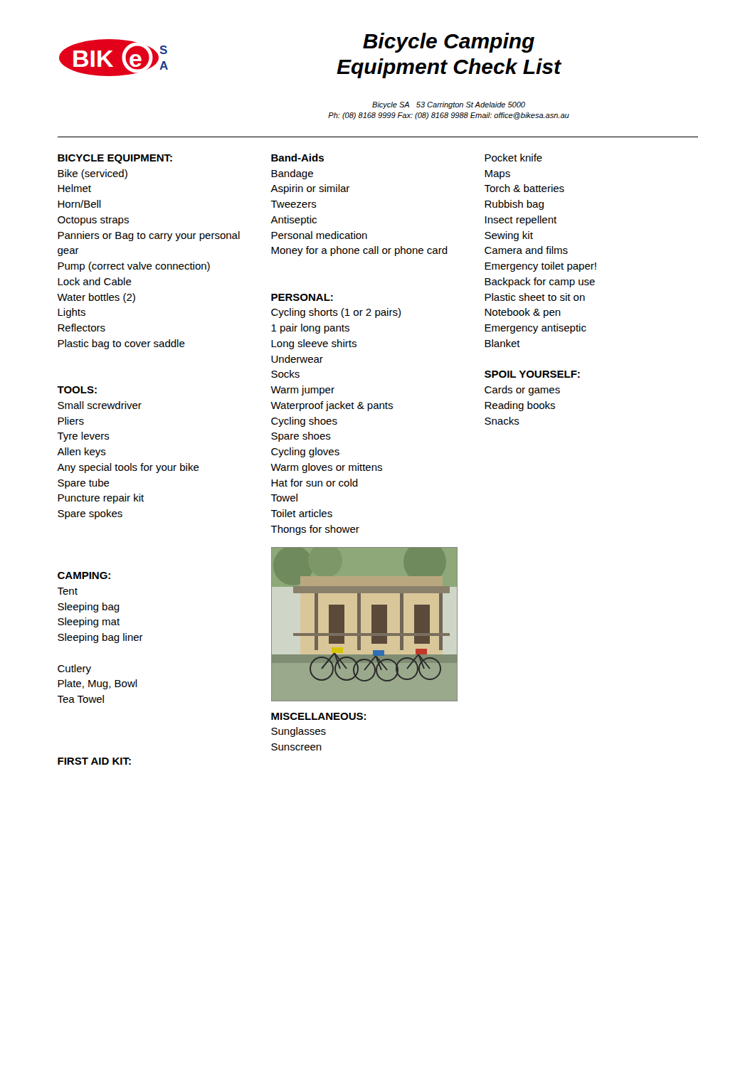BIK e S A
Bicycle Camping
Equipment Check List
Bicycle SA 53 Carrington St Adelaide 5000
Ph: (08) 8168 9999 Fax: (08) 8168 9988 Email: office@bikesa.asn.au
Bicycle Equipment:
Bike (serviced)
Helmet
Horn/Bell
Octopus straps
Panniers or Bag to carry your personal gear
Pump (correct valve connection)
Lock and Cable
Water bottles (2)
Lights
Reflectors
Plastic bag to cover saddle
Tools:
Small screwdriver
Pliers
Tyre levers
Allen keys
Any special tools for your bike
Spare tube
Puncture repair kit
Spare spokes
Camping:
Tent
Sleeping bag
Sleeping mat
Sleeping bag liner
Cutlery
Plate, Mug, Bowl
Tea Towel
First Aid Kit:
Band-Aids
Bandage
Aspirin or similar
Tweezers
Antiseptic
Personal medication
Money for a phone call or phone card
Personal:
Cycling shorts (1 or 2 pairs)
1 pair long pants
Long sleeve shirts
Underwear
Socks
Warm jumper
Waterproof jacket & pants
Cycling shoes
Spare shoes
Cycling gloves
Warm gloves or mittens
Hat for sun or cold
Towel
Toilet articles
Thongs for shower
Miscellaneous:
Sunglasses
Sunscreen
Pocket knife
Maps
Torch & batteries
Rubbish bag
Insect repellent
Sewing kit
Camera and films
Emergency toilet paper!
Backpack for camp use
Plastic sheet to sit on
Notebook & pen
Emergency antiseptic
Blanket
Spoil Yourself:
Cards or games
Reading books
Snacks